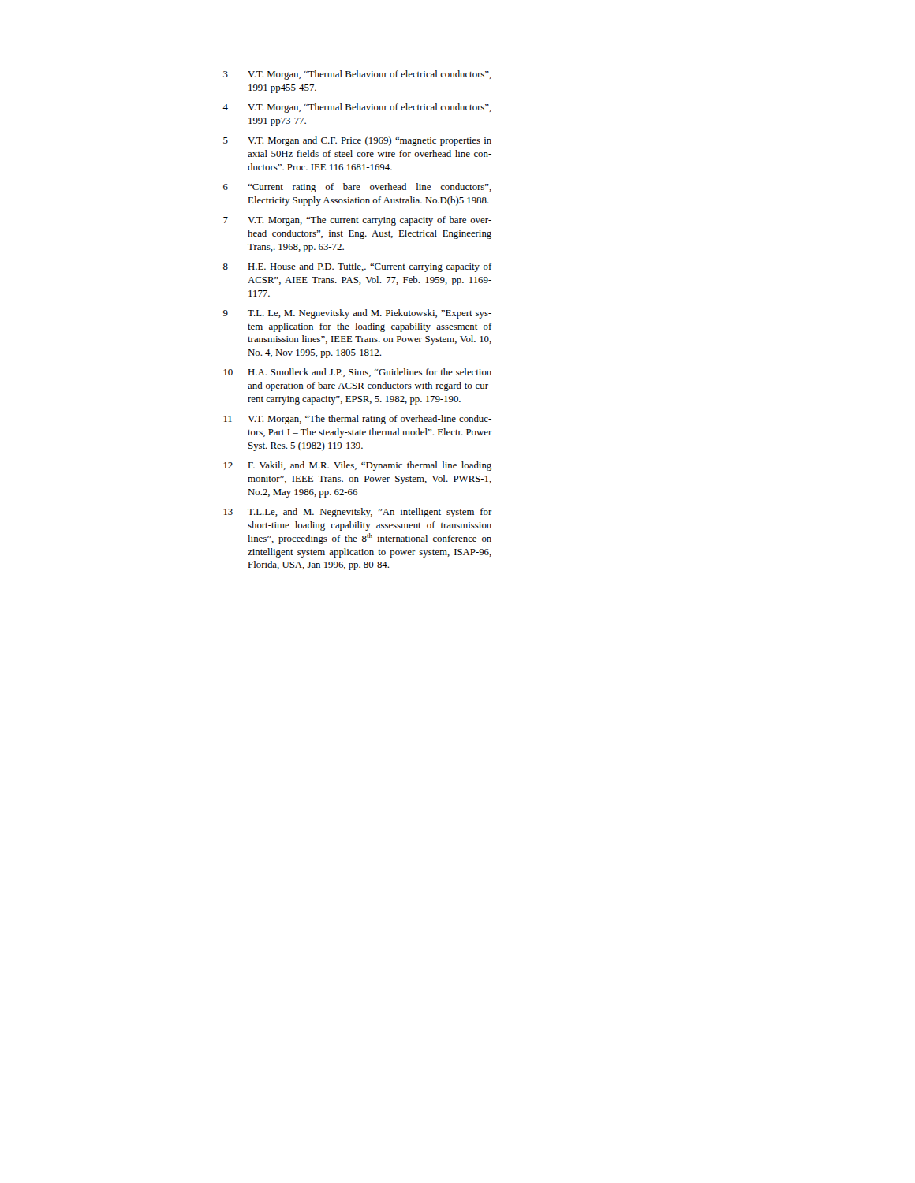3
V.T. Morgan, “Thermal Behaviour of electrical conductors”, 1991 pp455-457.
4
V.T. Morgan, “Thermal Behaviour of electrical conductors”, 1991 pp73-77.
5
V.T. Morgan and C.F. Price (1969) “magnetic properties in axial 50Hz fields of steel core wire for overhead line conductors”. Proc. IEE 116 1681-1694.
6
“Current rating of bare overhead line conductors”, Electricity Supply Assosiation of Australia. No.D(b)5 1988.
7
V.T. Morgan, “The current carrying capacity of bare overhead conductors”, inst Eng. Aust, Electrical Engineering Trans,. 1968, pp. 63-72.
8
H.E. House and P.D. Tuttle,. “Current carrying capacity of ACSR”, AIEE Trans. PAS, Vol. 77, Feb. 1959, pp. 1169-1177.
9
T.L. Le, M. Negnevitsky and M. Piekutowski, ”Expert system application for the loading capability assesment of transmission lines”, IEEE Trans. on Power System, Vol. 10, No. 4, Nov 1995, pp. 1805-1812.
10
H.A. Smolleck and J.P., Sims, “Guidelines for the selection and operation of bare ACSR conductors with regard to current carrying capacity”, EPSR, 5. 1982, pp. 179-190.
11
V.T. Morgan, “The thermal rating of overhead-line conductors, Part I – The steady-state thermal model”. Electr. Power Syst. Res. 5 (1982) 119-139.
12
F. Vakili, and M.R. Viles, “Dynamic thermal line loading monitor”, IEEE Trans. on Power System, Vol. PWRS-1, No.2, May 1986, pp. 62-66
13
T.L.Le, and M. Negnevitsky, ”An intelligent system for short-time loading capability assessment of transmission lines”, proceedings of the 8th international conference on zintelligent system application to power system, ISAP-96, Florida, USA, Jan 1996, pp. 80-84.